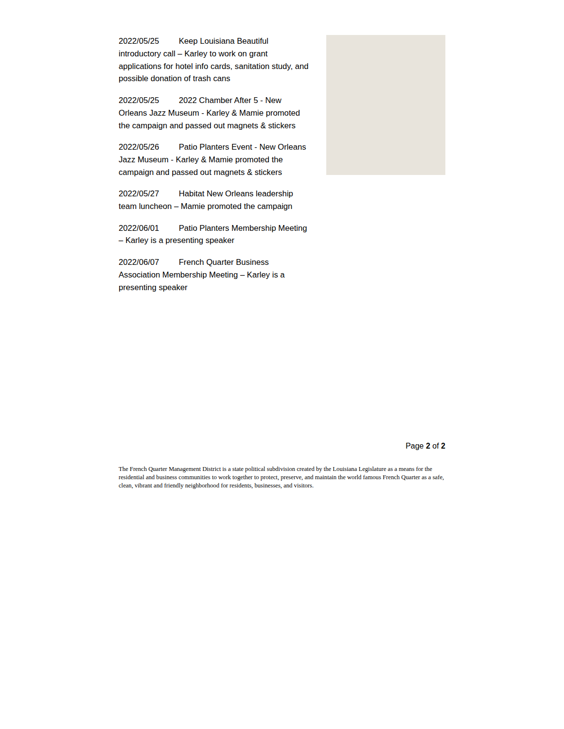2022/05/25 Keep Louisiana Beautiful introductory call – Karley to work on grant applications for hotel info cards, sanitation study, and possible donation of trash cans
2022/05/25 2022 Chamber After 5 - New Orleans Jazz Museum - Karley & Mamie promoted the campaign and passed out magnets & stickers
2022/05/26 Patio Planters Event - New Orleans Jazz Museum - Karley & Mamie promoted the campaign and passed out magnets & stickers
2022/05/27 Habitat New Orleans leadership team luncheon – Mamie promoted the campaign
2022/06/01 Patio Planters Membership Meeting – Karley is a presenting speaker
2022/06/07 French Quarter Business Association Membership Meeting – Karley is a presenting speaker
Page 2 of 2
The French Quarter Management District is a state political subdivision created by the Louisiana Legislature as a means for the residential and business communities to work together to protect, preserve, and maintain the world famous French Quarter as a safe, clean, vibrant and friendly neighborhood for residents, businesses, and visitors.